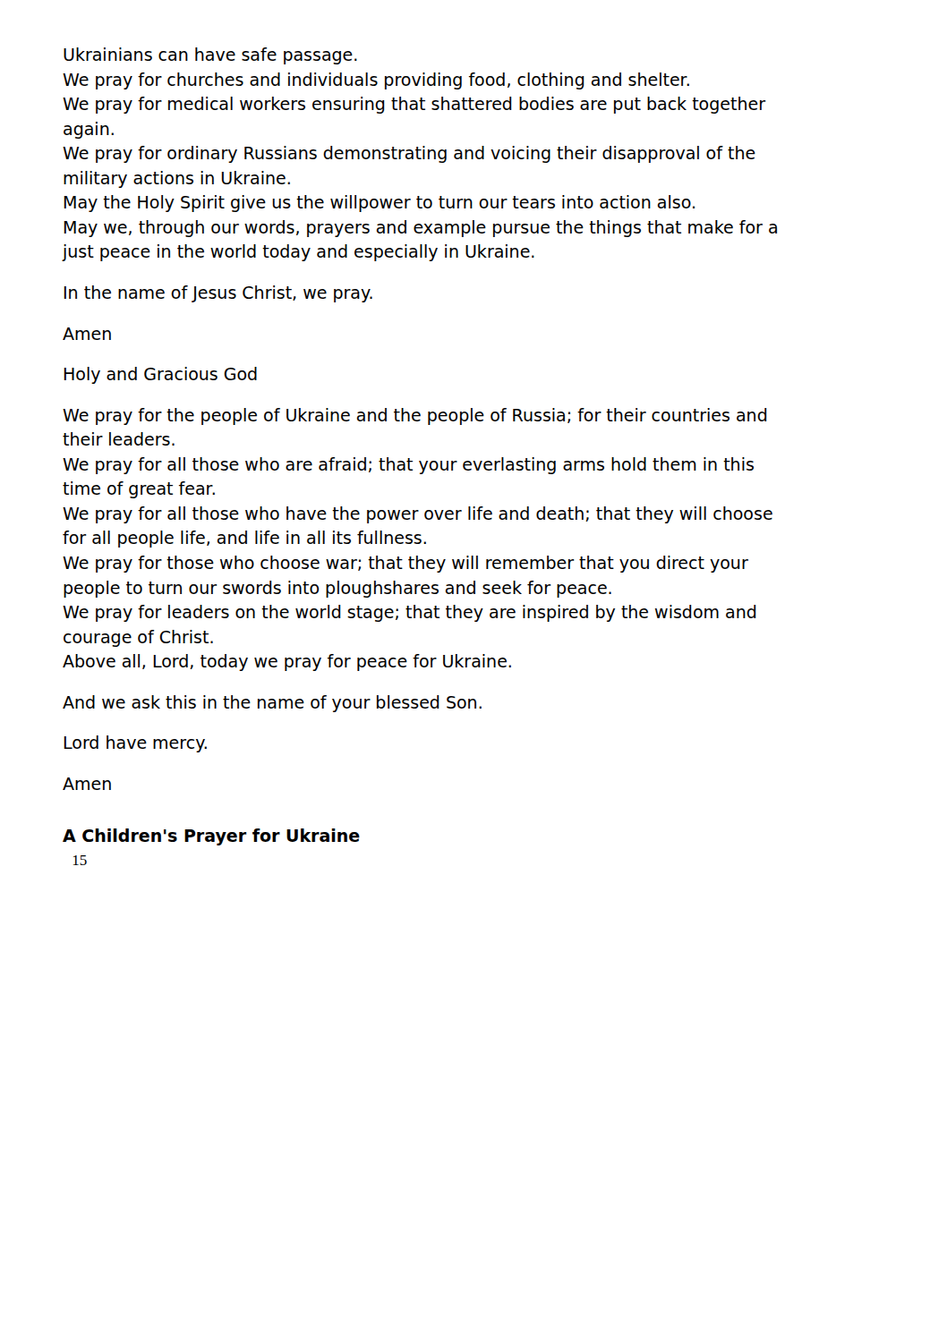Ukrainians can have safe passage.
We pray for churches and individuals providing food, clothing and shelter.
We pray for medical workers ensuring that shattered bodies are put back together again.
We pray for ordinary Russians demonstrating and voicing their disapproval of the military actions in Ukraine.
May the Holy Spirit give us the willpower to turn our tears into action also.
May we, through our words, prayers and example pursue the things that make for a just peace in the world today and especially in Ukraine.
In the name of Jesus Christ, we pray.
Amen
Holy and Gracious God
We pray for the people of Ukraine and the people of Russia; for their countries and their leaders.
We pray for all those who are afraid; that your everlasting arms hold them in this time of great fear.
We pray for all those who have the power over life and death; that they will choose for all people life, and life in all its fullness.
We pray for those who choose war; that they will remember that you direct your people to turn our swords into ploughshares and seek for peace.
We pray for leaders on the world stage; that they are inspired by the wisdom and courage of Christ.
Above all, Lord, today we pray for peace for Ukraine.
And we ask this in the name of your blessed Son.
Lord have mercy.
Amen
A Children's Prayer for Ukraine
15